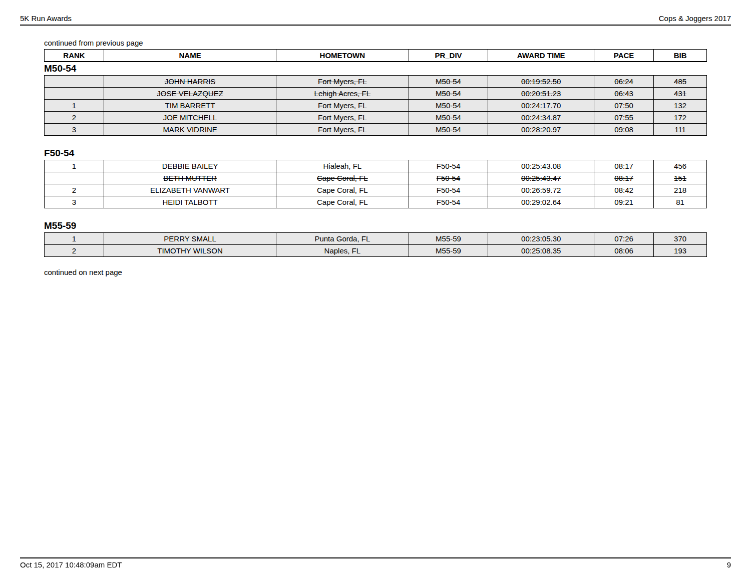5K Run Awards
Cops & Joggers 2017
continued from previous page
| RANK | NAME | HOMETOWN | PR_DIV | AWARD TIME | PACE | BIB |
| --- | --- | --- | --- | --- | --- | --- |
M50-54
| | JOHN HARRIS | Fort Myers, FL | M50-54 | 00:19:52.50 | 06:24 | 485 |
| | JOSE VELAZQUEZ | Lehigh Acres, FL | M50-54 | 00:20:51.23 | 06:43 | 431 |
| 1 | TIM BARRETT | Fort Myers, FL | M50-54 | 00:24:17.70 | 07:50 | 132 |
| 2 | JOE MITCHELL | Fort Myers, FL | M50-54 | 00:24:34.87 | 07:55 | 172 |
| 3 | MARK VIDRINE | Fort Myers, FL | M50-54 | 00:28:20.97 | 09:08 | 111 |
F50-54
| 1 | DEBBIE BAILEY | Hialeah, FL | F50-54 | 00:25:43.08 | 08:17 | 456 |
| | BETH MUTTER | Cape Coral, FL | F50-54 | 00:25:43.47 | 08:17 | 151 |
| 2 | ELIZABETH VANWART | Cape Coral, FL | F50-54 | 00:26:59.72 | 08:42 | 218 |
| 3 | HEIDI TALBOTT | Cape Coral, FL | F50-54 | 00:29:02.64 | 09:21 | 81 |
M55-59
| 1 | PERRY SMALL | Punta Gorda, FL | M55-59 | 00:23:05.30 | 07:26 | 370 |
| 2 | TIMOTHY WILSON | Naples, FL | M55-59 | 00:25:08.35 | 08:06 | 193 |
continued on next page
Oct 15, 2017 10:48:09am EDT
9